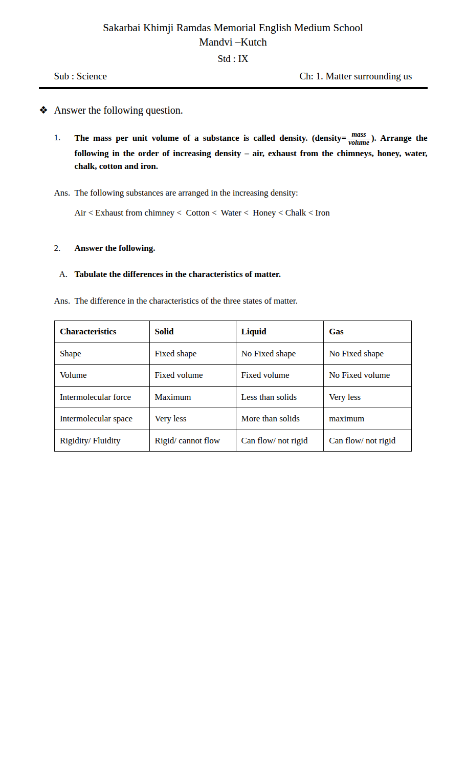Sakarbai Khimji Ramdas Memorial English Medium School
Mandvi –Kutch
Std : IX
Sub : Science Ch: 1. Matter surrounding us
❖Answer the following question.
1.
The mass per unit volume of a substance is called density. (density=mass volume). Arrange the following in the order of increasing density – air, exhaust from the chimneys, honey, water, chalk, cotton and iron.
Ans.
The following substances are arranged in the increasing density:
Air < Exhaust from chimney < Cotton < Water < Honey < Chalk < Iron
2.
Answer the following.
A.
Tabulate the differences in the characteristics of matter.
Ans.
The difference in the characteristics of the three states of matter.
| Characteristics | Solid | Liquid | Gas |
| --- | --- | --- | --- |
| Shape | Fixed shape | No Fixed shape | No Fixed shape |
| Volume | Fixed volume | Fixed volume | No Fixed volume |
| Intermolecular force | Maximum | Less than solids | Very less |
| Intermolecular space | Very less | More than solids | maximum |
| Rigidity/ Fluidity | Rigid/ cannot flow | Can flow/ not rigid | Can flow/ not rigid |